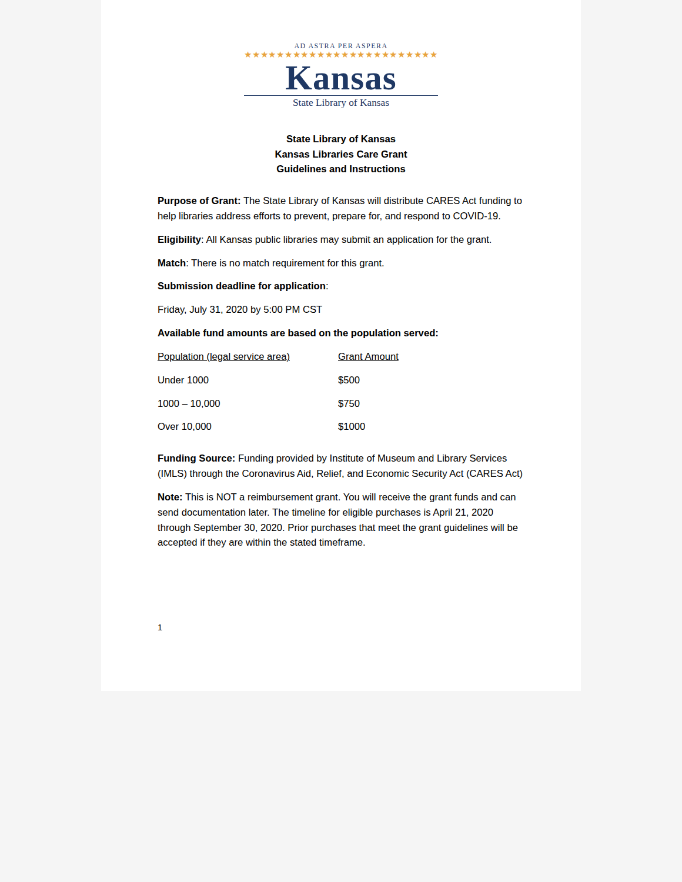Ad Astra Per Aspera
★★★★★★★★★★★★★★★★★★★★★★★★
Kansas
State Library of Kansas
State Library of Kansas
Kansas Libraries Care Grant
Guidelines and Instructions
Purpose of Grant: The State Library of Kansas will distribute CARES Act funding to help libraries address efforts to prevent, prepare for, and respond to COVID-19.
Eligibility: All Kansas public libraries may submit an application for the grant.
Match: There is no match requirement for this grant.
Submission deadline for application:
Friday, July 31, 2020 by 5:00 PM CST
Available fund amounts are based on the population served:
| Population (legal service area) | Grant Amount |
| --- | --- |
| Under 1000 | $500 |
| 1000 – 10,000 | $750 |
| Over 10,000 | $1000 |
Funding Source: Funding provided by Institute of Museum and Library Services (IMLS) through the Coronavirus Aid, Relief, and Economic Security Act (CARES Act)
Note: This is NOT a reimbursement grant. You will receive the grant funds and can send documentation later. The timeline for eligible purchases is April 21, 2020 through September 30, 2020. Prior purchases that meet the grant guidelines will be accepted if they are within the stated timeframe.
1